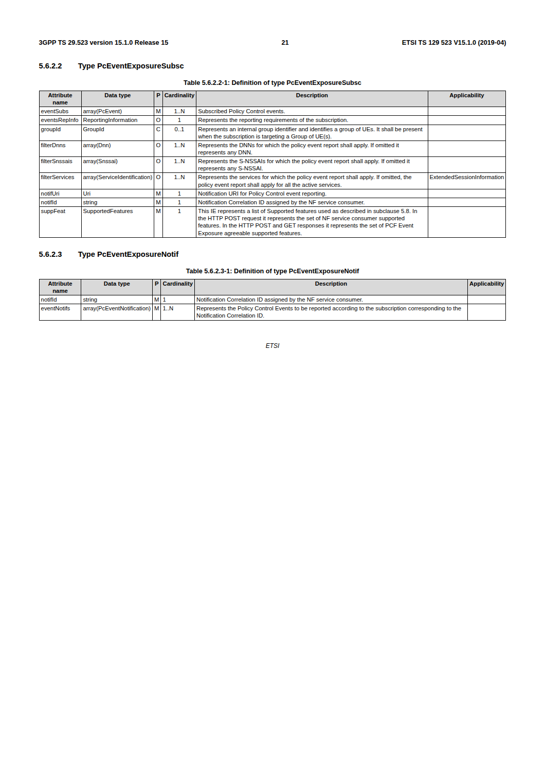3GPP TS 29.523 version 15.1.0 Release 15
21
ETSI TS 129 523 V15.1.0 (2019-04)
5.6.2.2 Type PcEventExposureSubsc
Table 5.6.2.2-1: Definition of type PcEventExposureSubsc
| Attribute name | Data type | P | Cardinality | Description | Applicability |
| --- | --- | --- | --- | --- | --- |
| eventSubs | array(PcEvent) | M | 1..N | Subscribed Policy Control events. | |
| eventsRepInfo | ReportingInformation | O | 1 | Represents the reporting requirements of the subscription. | |
| groupId | GroupId | C | 0..1 | Represents an internal group identifier and identifies a group of UEs. It shall be present when the subscription is targeting a Group of UE(s). | |
| filterDnns | array(Dnn) | O | 1..N | Represents the DNNs for which the policy event report shall apply. If omitted it represents any DNN. | |
| filterSnssais | array(Snssai) | O | 1..N | Represents the S-NSSAIs for which the policy event report shall apply. If omitted it represents any S-NSSAI. | |
| filterServices | array(ServiceIdentification) | O | 1..N | Represents the services for which the policy event report shall apply. If omitted, the policy event report shall apply for all the active services. | ExtendedSessionInformation |
| notifUri | Uri | M | 1 | Notification URI for Policy Control event reporting. | |
| notifId | string | M | 1 | Notification Correlation ID assigned by the NF service consumer. | |
| suppFeat | SupportedFeatures | M | 1 | This IE represents a list of Supported features used as described in subclause 5.8. In the HTTP POST request it represents the set of NF service consumer supported features. In the HTTP POST and GET responses it represents the set of PCF Event Exposure agreeable supported features. | |
5.6.2.3 Type PcEventExposureNotif
Table 5.6.2.3-1: Definition of type PcEventExposureNotif
| Attribute name | Data type | P | Cardinality | Description | Applicability |
| --- | --- | --- | --- | --- | --- |
| notifId | string | M | 1 | Notification Correlation ID assigned by the NF service consumer. | |
| eventNotifs | array(PcEventNotification) | M | 1..N | Represents the Policy Control Events to be reported according to the subscription corresponding to the Notification Correlation ID. | |
ETSI